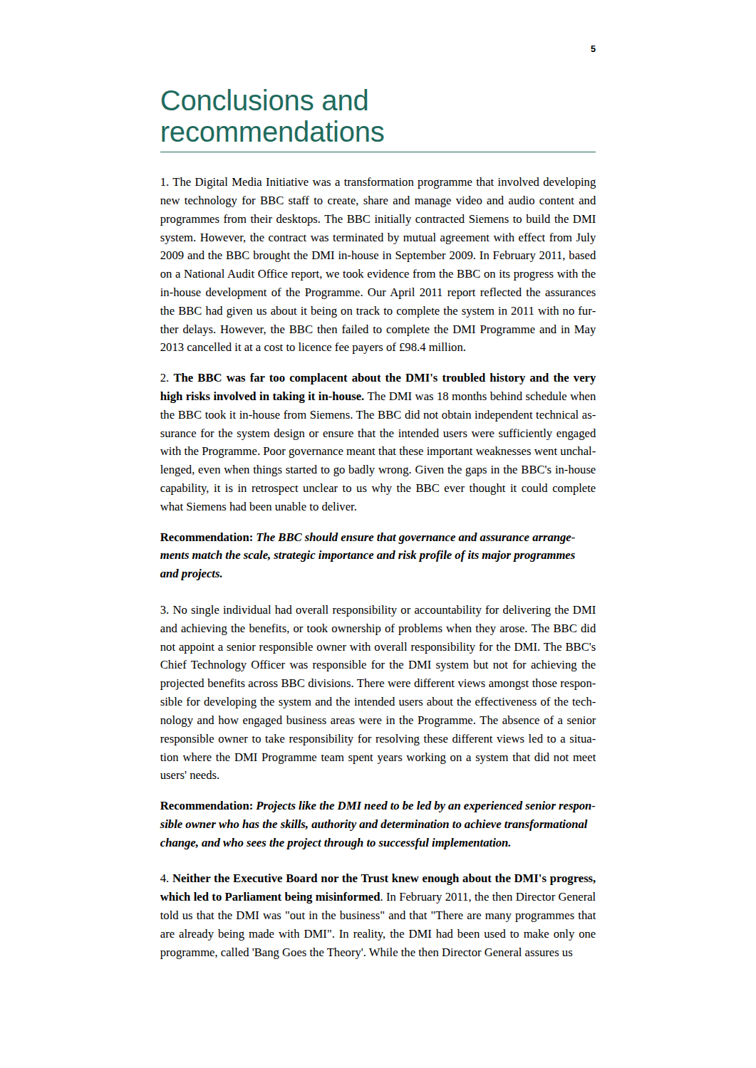5
Conclusions and recommendations
1. The Digital Media Initiative was a transformation programme that involved developing new technology for BBC staff to create, share and manage video and audio content and programmes from their desktops. The BBC initially contracted Siemens to build the DMI system. However, the contract was terminated by mutual agreement with effect from July 2009 and the BBC brought the DMI in-house in September 2009. In February 2011, based on a National Audit Office report, we took evidence from the BBC on its progress with the in-house development of the Programme. Our April 2011 report reflected the assurances the BBC had given us about it being on track to complete the system in 2011 with no further delays. However, the BBC then failed to complete the DMI Programme and in May 2013 cancelled it at a cost to licence fee payers of £98.4 million.
2. The BBC was far too complacent about the DMI's troubled history and the very high risks involved in taking it in-house. The DMI was 18 months behind schedule when the BBC took it in-house from Siemens. The BBC did not obtain independent technical assurance for the system design or ensure that the intended users were sufficiently engaged with the Programme. Poor governance meant that these important weaknesses went unchallenged, even when things started to go badly wrong. Given the gaps in the BBC's in-house capability, it is in retrospect unclear to us why the BBC ever thought it could complete what Siemens had been unable to deliver.
Recommendation: The BBC should ensure that governance and assurance arrangements match the scale, strategic importance and risk profile of its major programmes and projects.
3. No single individual had overall responsibility or accountability for delivering the DMI and achieving the benefits, or took ownership of problems when they arose. The BBC did not appoint a senior responsible owner with overall responsibility for the DMI. The BBC's Chief Technology Officer was responsible for the DMI system but not for achieving the projected benefits across BBC divisions. There were different views amongst those responsible for developing the system and the intended users about the effectiveness of the technology and how engaged business areas were in the Programme. The absence of a senior responsible owner to take responsibility for resolving these different views led to a situation where the DMI Programme team spent years working on a system that did not meet users' needs.
Recommendation: Projects like the DMI need to be led by an experienced senior responsible owner who has the skills, authority and determination to achieve transformational change, and who sees the project through to successful implementation.
4. Neither the Executive Board nor the Trust knew enough about the DMI's progress, which led to Parliament being misinformed. In February 2011, the then Director General told us that the DMI was "out in the business" and that "There are many programmes that are already being made with DMI". In reality, the DMI had been used to make only one programme, called 'Bang Goes the Theory'. While the then Director General assures us